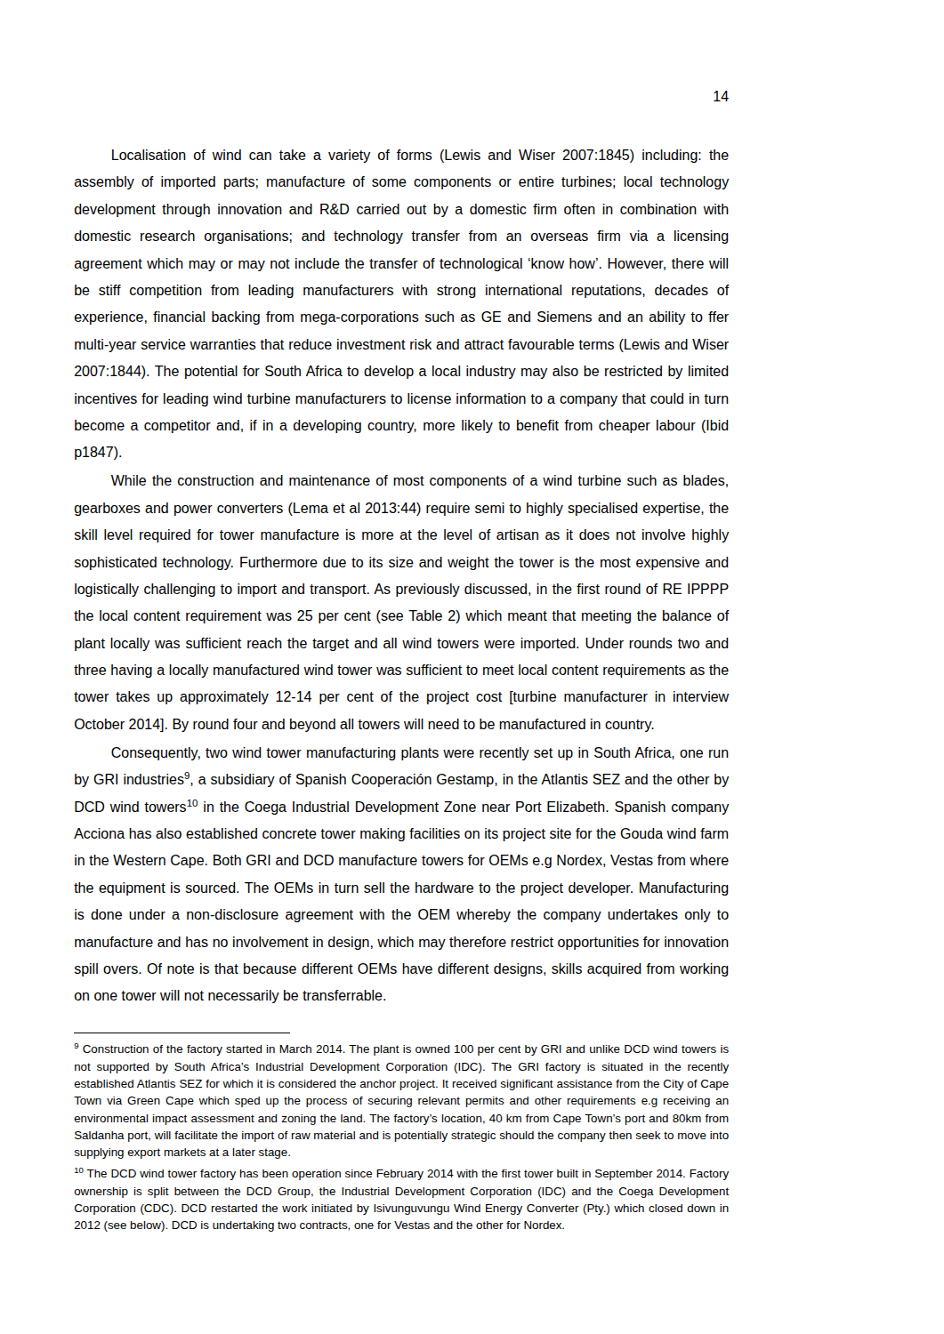14
Localisation of wind can take a variety of forms (Lewis and Wiser 2007:1845) including: the assembly of imported parts; manufacture of some components or entire turbines; local technology development through innovation and R&D carried out by a domestic firm often in combination with domestic research organisations; and technology transfer from an overseas firm via a licensing agreement which may or may not include the transfer of technological ‘know how’. However, there will be stiff competition from leading manufacturers with strong international reputations, decades of experience, financial backing from mega-corporations such as GE and Siemens and an ability to ffer multi-year service warranties that reduce investment risk and attract favourable terms (Lewis and Wiser 2007:1844). The potential for South Africa to develop a local industry may also be restricted by limited incentives for leading wind turbine manufacturers to license information to a company that could in turn become a competitor and, if in a developing country, more likely to benefit from cheaper labour (Ibid p1847).
While the construction and maintenance of most components of a wind turbine such as blades, gearboxes and power converters (Lema et al 2013:44) require semi to highly specialised expertise, the skill level required for tower manufacture is more at the level of artisan as it does not involve highly sophisticated technology. Furthermore due to its size and weight the tower is the most expensive and logistically challenging to import and transport. As previously discussed, in the first round of RE IPPPP the local content requirement was 25 per cent (see Table 2) which meant that meeting the balance of plant locally was sufficient reach the target and all wind towers were imported. Under rounds two and three having a locally manufactured wind tower was sufficient to meet local content requirements as the tower takes up approximately 12-14 per cent of the project cost [turbine manufacturer in interview October 2014]. By round four and beyond all towers will need to be manufactured in country.
Consequently, two wind tower manufacturing plants were recently set up in South Africa, one run by GRI industries9, a subsidiary of Spanish Cooperación Gestamp, in the Atlantis SEZ and the other by DCD wind towers10 in the Coega Industrial Development Zone near Port Elizabeth. Spanish company Acciona has also established concrete tower making facilities on its project site for the Gouda wind farm in the Western Cape. Both GRI and DCD manufacture towers for OEMs e.g Nordex, Vestas from where the equipment is sourced. The OEMs in turn sell the hardware to the project developer. Manufacturing is done under a non-disclosure agreement with the OEM whereby the company undertakes only to manufacture and has no involvement in design, which may therefore restrict opportunities for innovation spill overs. Of note is that because different OEMs have different designs, skills acquired from working on one tower will not necessarily be transferrable.
9 Construction of the factory started in March 2014. The plant is owned 100 per cent by GRI and unlike DCD wind towers is not supported by South Africa’s Industrial Development Corporation (IDC). The GRI factory is situated in the recently established Atlantis SEZ for which it is considered the anchor project. It received significant assistance from the City of Cape Town via Green Cape which sped up the process of securing relevant permits and other requirements e.g receiving an environmental impact assessment and zoning the land. The factory’s location, 40 km from Cape Town’s port and 80km from Saldanha port, will facilitate the import of raw material and is potentially strategic should the company then seek to move into supplying export markets at a later stage.
10 The DCD wind tower factory has been operation since February 2014 with the first tower built in September 2014. Factory ownership is split between the DCD Group, the Industrial Development Corporation (IDC) and the Coega Development Corporation (CDC). DCD restarted the work initiated by Isivunguvungu Wind Energy Converter (Pty.) which closed down in 2012 (see below). DCD is undertaking two contracts, one for Vestas and the other for Nordex.